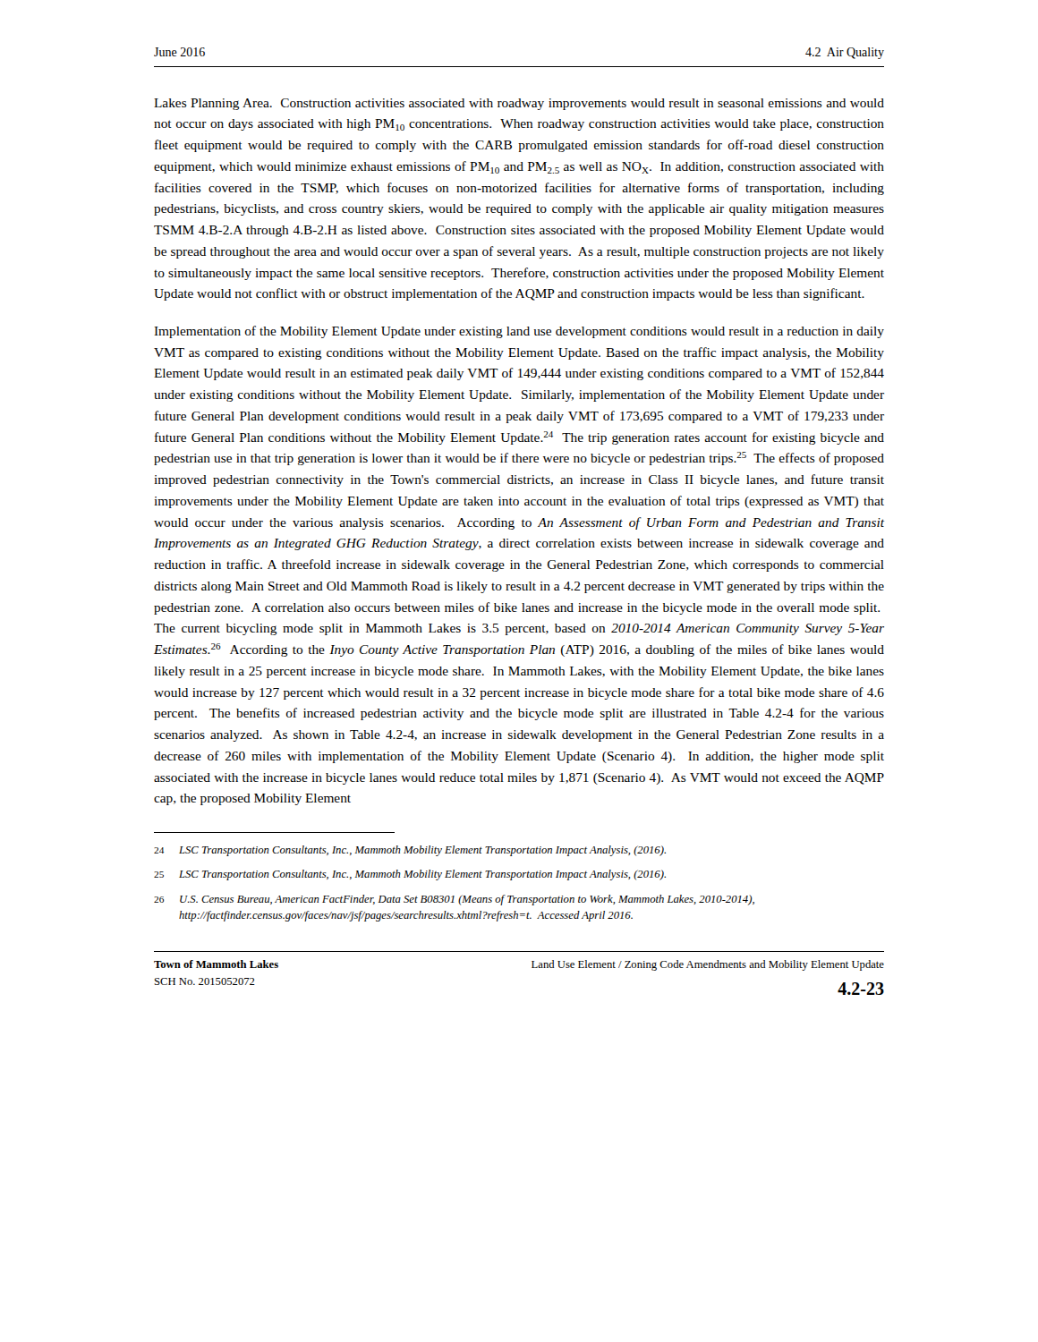June 2016
4.2 Air Quality
Lakes Planning Area. Construction activities associated with roadway improvements would result in seasonal emissions and would not occur on days associated with high PM10 concentrations. When roadway construction activities would take place, construction fleet equipment would be required to comply with the CARB promulgated emission standards for off-road diesel construction equipment, which would minimize exhaust emissions of PM10 and PM2.5 as well as NOX. In addition, construction associated with facilities covered in the TSMP, which focuses on non-motorized facilities for alternative forms of transportation, including pedestrians, bicyclists, and cross country skiers, would be required to comply with the applicable air quality mitigation measures TSMM 4.B-2.A through 4.B-2.H as listed above. Construction sites associated with the proposed Mobility Element Update would be spread throughout the area and would occur over a span of several years. As a result, multiple construction projects are not likely to simultaneously impact the same local sensitive receptors. Therefore, construction activities under the proposed Mobility Element Update would not conflict with or obstruct implementation of the AQMP and construction impacts would be less than significant.
Implementation of the Mobility Element Update under existing land use development conditions would result in a reduction in daily VMT as compared to existing conditions without the Mobility Element Update. Based on the traffic impact analysis, the Mobility Element Update would result in an estimated peak daily VMT of 149,444 under existing conditions compared to a VMT of 152,844 under existing conditions without the Mobility Element Update. Similarly, implementation of the Mobility Element Update under future General Plan development conditions would result in a peak daily VMT of 173,695 compared to a VMT of 179,233 under future General Plan conditions without the Mobility Element Update.24 The trip generation rates account for existing bicycle and pedestrian use in that trip generation is lower than it would be if there were no bicycle or pedestrian trips.25 The effects of proposed improved pedestrian connectivity in the Town's commercial districts, an increase in Class II bicycle lanes, and future transit improvements under the Mobility Element Update are taken into account in the evaluation of total trips (expressed as VMT) that would occur under the various analysis scenarios. According to An Assessment of Urban Form and Pedestrian and Transit Improvements as an Integrated GHG Reduction Strategy, a direct correlation exists between increase in sidewalk coverage and reduction in traffic. A threefold increase in sidewalk coverage in the General Pedestrian Zone, which corresponds to commercial districts along Main Street and Old Mammoth Road is likely to result in a 4.2 percent decrease in VMT generated by trips within the pedestrian zone. A correlation also occurs between miles of bike lanes and increase in the bicycle mode in the overall mode split. The current bicycling mode split in Mammoth Lakes is 3.5 percent, based on 2010-2014 American Community Survey 5-Year Estimates.26 According to the Inyo County Active Transportation Plan (ATP) 2016, a doubling of the miles of bike lanes would likely result in a 25 percent increase in bicycle mode share. In Mammoth Lakes, with the Mobility Element Update, the bike lanes would increase by 127 percent which would result in a 32 percent increase in bicycle mode share for a total bike mode share of 4.6 percent. The benefits of increased pedestrian activity and the bicycle mode split are illustrated in Table 4.2-4 for the various scenarios analyzed. As shown in Table 4.2-4, an increase in sidewalk development in the General Pedestrian Zone results in a decrease of 260 miles with implementation of the Mobility Element Update (Scenario 4). In addition, the higher mode split associated with the increase in bicycle lanes would reduce total miles by 1,871 (Scenario 4). As VMT would not exceed the AQMP cap, the proposed Mobility Element
24 LSC Transportation Consultants, Inc., Mammoth Mobility Element Transportation Impact Analysis, (2016).
25 LSC Transportation Consultants, Inc., Mammoth Mobility Element Transportation Impact Analysis, (2016).
26 U.S. Census Bureau, American FactFinder, Data Set B08301 (Means of Transportation to Work, Mammoth Lakes, 2010-2014), http://factfinder.census.gov/faces/nav/jsf/pages/searchresults.xhtml?refresh=t. Accessed April 2016.
Town of Mammoth Lakes
SCH No. 2015052072
Land Use Element / Zoning Code Amendments and Mobility Element Update 4.2-23